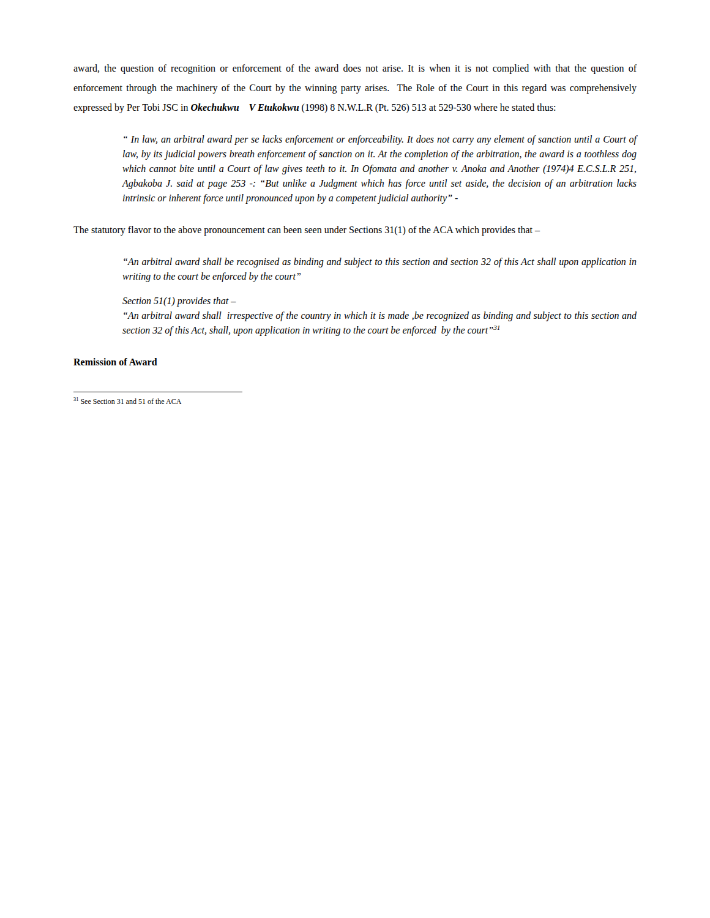award, the question of recognition or enforcement of the award does not arise. It is when it is not complied with that the question of enforcement through the machinery of the Court by the winning party arises. The Role of the Court in this regard was comprehensively expressed by Per Tobi JSC in Okechukwu V Etukokwu (1998) 8 N.W.L.R (Pt. 526) 513 at 529-530 where he stated thus:
“ In law, an arbitral award per se lacks enforcement or enforceability. It does not carry any element of sanction until a Court of law, by its judicial powers breath enforcement of sanction on it. At the completion of the arbitration, the award is a toothless dog which cannot bite until a Court of law gives teeth to it. In Ofomata and another v. Anoka and Another (1974)4 E.C.S.L.R 251, Agbakoba J. said at page 253 -: “But unlike a Judgment which has force until set aside, the decision of an arbitration lacks intrinsic or inherent force until pronounced upon by a competent judicial authority” -
The statutory flavor to the above pronouncement can been seen under Sections 31(1) of the ACA which provides that –
“An arbitral award shall be recognised as binding and subject to this section and section 32 of this Act shall upon application in writing to the court be enforced by the court”
Section 51(1) provides that –
“An arbitral award shall irrespective of the country in which it is made ,be recognized as binding and subject to this section and section 32 of this Act, shall, upon application in writing to the court be enforced by the court”31
Remission of Award
31 See Section 31 and 51 of the ACA